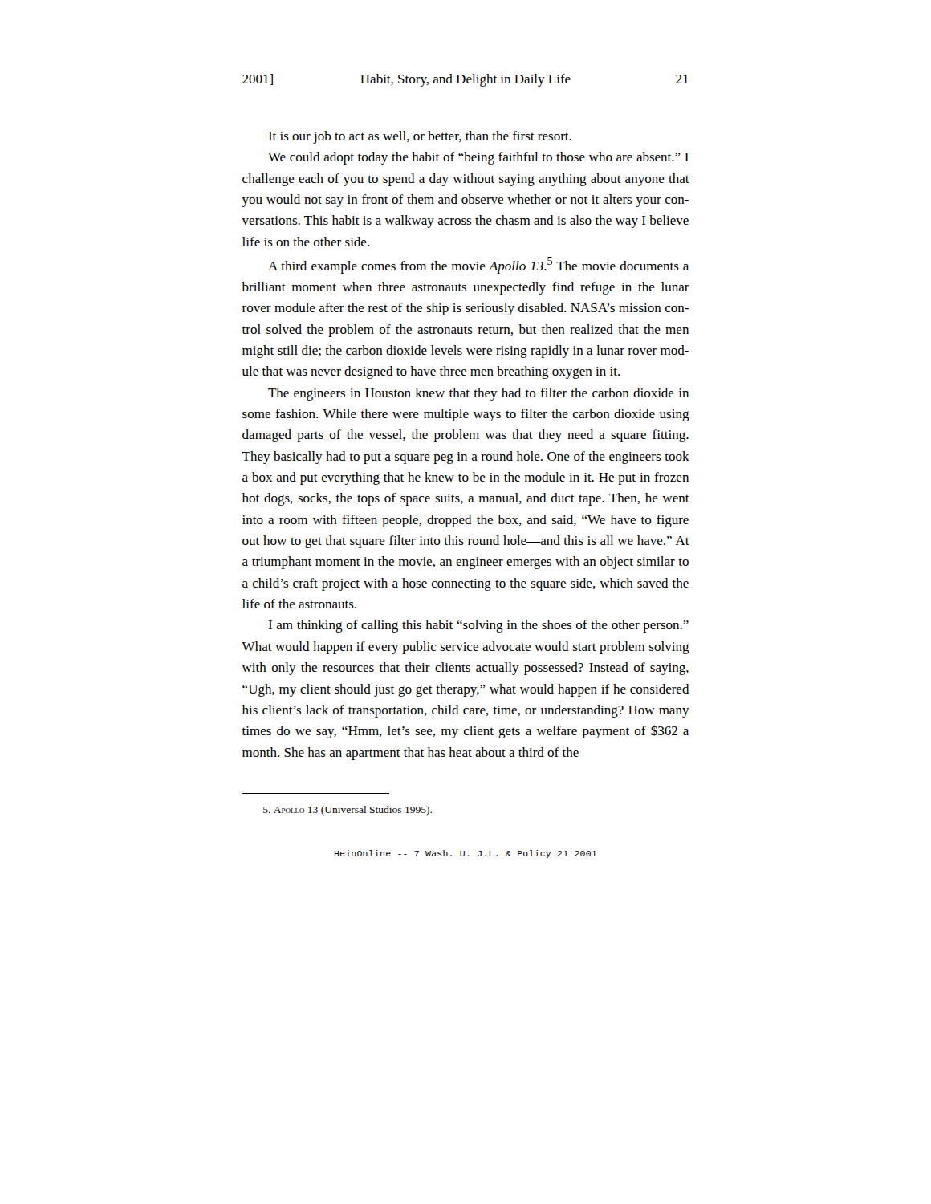2001]
Habit, Story, and Delight in Daily Life
21
It is our job to act as well, or better, than the first resort.
We could adopt today the habit of “being faithful to those who are absent.” I challenge each of you to spend a day without saying anything about anyone that you would not say in front of them and observe whether or not it alters your conversations. This habit is a walkway across the chasm and is also the way I believe life is on the other side.
A third example comes from the movie Apollo 13.5 The movie documents a brilliant moment when three astronauts unexpectedly find refuge in the lunar rover module after the rest of the ship is seriously disabled. NASA’s mission control solved the problem of the astronauts return, but then realized that the men might still die; the carbon dioxide levels were rising rapidly in a lunar rover module that was never designed to have three men breathing oxygen in it.
The engineers in Houston knew that they had to filter the carbon dioxide in some fashion. While there were multiple ways to filter the carbon dioxide using damaged parts of the vessel, the problem was that they need a square fitting. They basically had to put a square peg in a round hole. One of the engineers took a box and put everything that he knew to be in the module in it. He put in frozen hot dogs, socks, the tops of space suits, a manual, and duct tape. Then, he went into a room with fifteen people, dropped the box, and said, “We have to figure out how to get that square filter into this round hole—and this is all we have.” At a triumphant moment in the movie, an engineer emerges with an object similar to a child’s craft project with a hose connecting to the square side, which saved the life of the astronauts.
I am thinking of calling this habit “solving in the shoes of the other person.” What would happen if every public service advocate would start problem solving with only the resources that their clients actually possessed? Instead of saying, “Ugh, my client should just go get therapy,” what would happen if he considered his client’s lack of transportation, child care, time, or understanding? How many times do we say, “Hmm, let’s see, my client gets a welfare payment of $362 a month. She has an apartment that has heat about a third of the
5. Apollo 13 (Universal Studios 1995).
HeinOnline -- 7 Wash. U. J.L. & Policy 21 2001